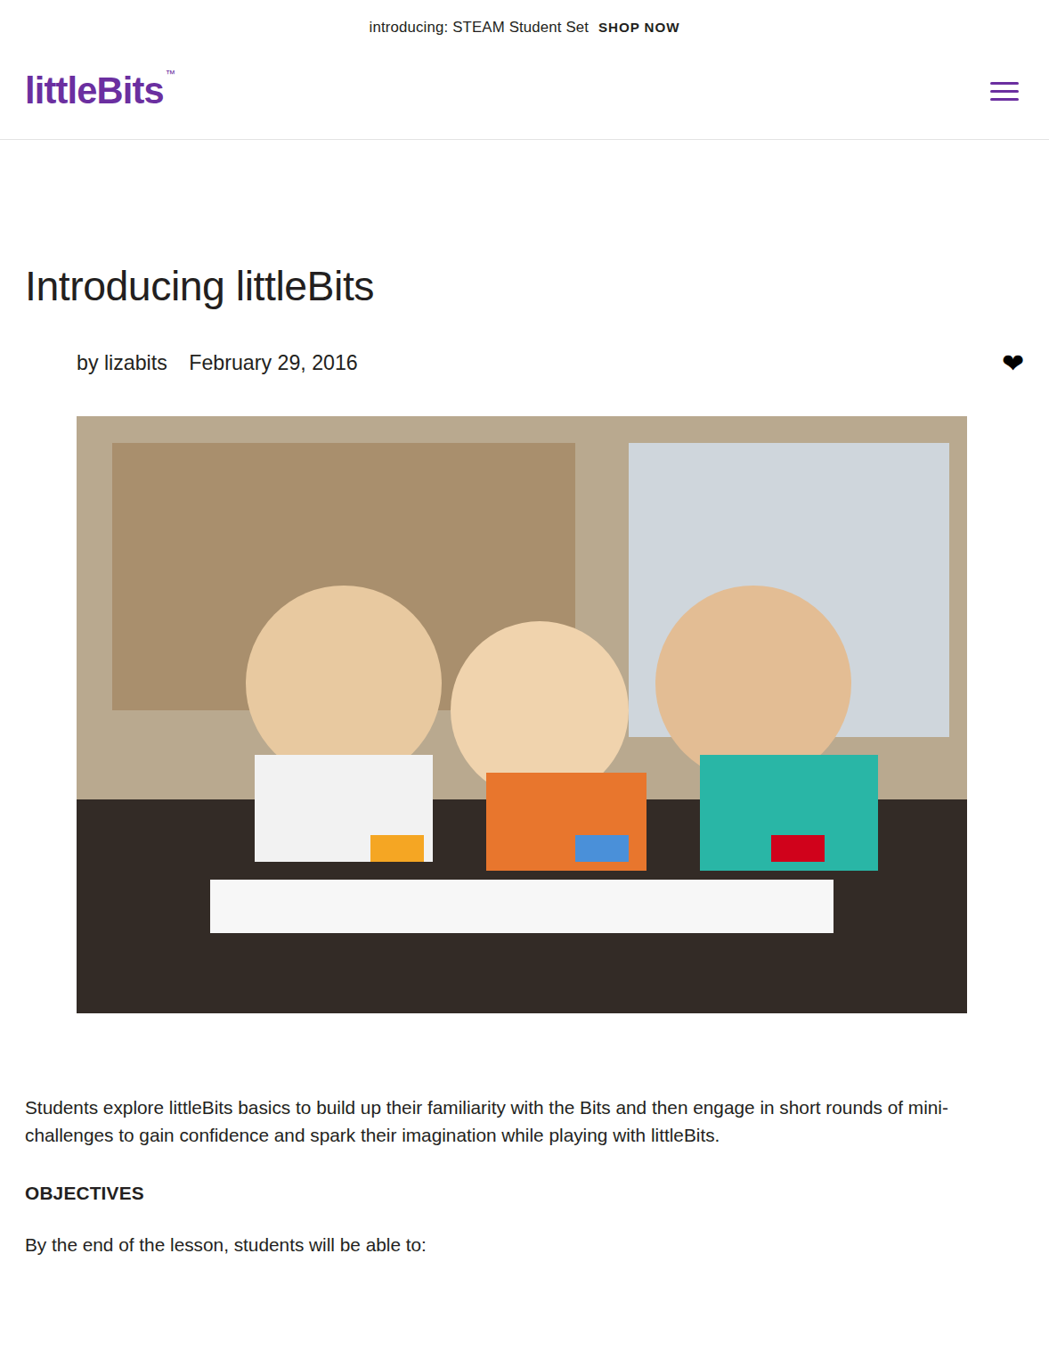introducing: STEAM Student Set SHOP NOW
littleBits™
Introducing littleBits
by lizabits February 29, 2016
❤
Students explore littleBits basics to build up their familiarity with the Bits and then engage in short rounds of mini-challenges to gain confidence and spark their imagination while playing with littleBits.
OBJECTIVES
By the end of the lesson, students will be able to: